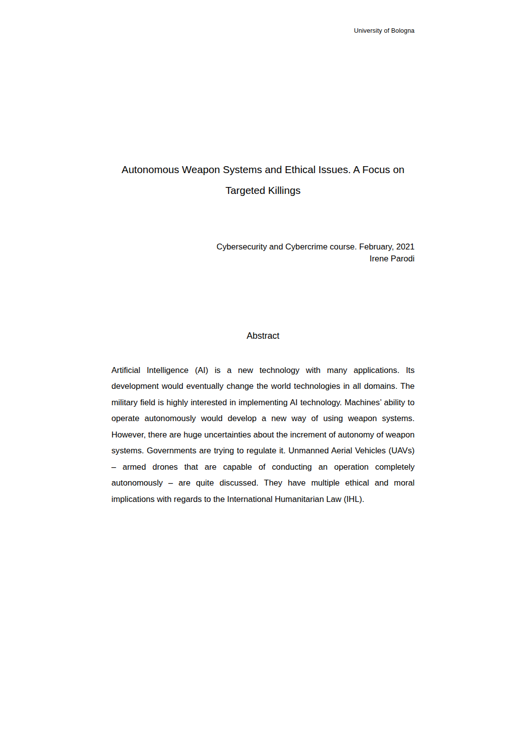University of Bologna
Autonomous Weapon Systems and Ethical Issues. A Focus on Targeted Killings
Cybersecurity and Cybercrime course. February, 2021 Irene Parodi
Abstract
Artificial Intelligence (AI) is a new technology with many applications. Its development would eventually change the world technologies in all domains. The military field is highly interested in implementing AI technology. Machines’ ability to operate autonomously would develop a new way of using weapon systems. However, there are huge uncertainties about the increment of autonomy of weapon systems. Governments are trying to regulate it. Unmanned Aerial Vehicles (UAVs) – armed drones that are capable of conducting an operation completely autonomously – are quite discussed. They have multiple ethical and moral implications with regards to the International Humanitarian Law (IHL).